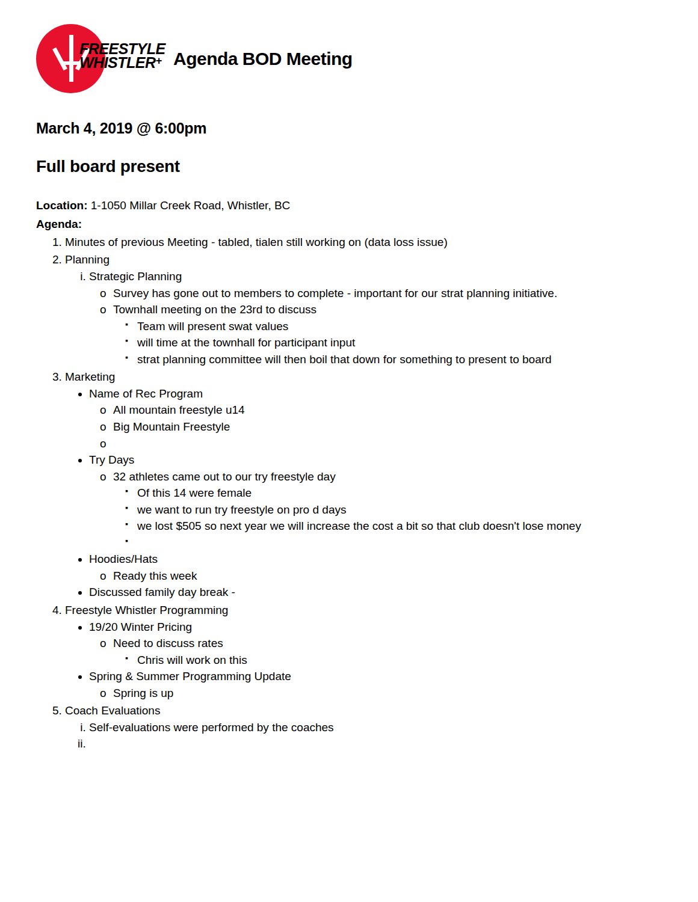Freestyle
Whistler+
Agenda BOD Meeting
March 4, 2019 @ 6:00pm
Full board present
Location: 1-1050 Millar Creek Road, Whistler, BC
Agenda:
Minutes of previous Meeting - tabled, tialen still working on (data loss issue)
Planning
Strategic Planning
Survey has gone out to members to complete - important for our strat planning initiative.
Townhall meeting on the 23rd to discuss
Team will present swat values
will time at the townhall for participant input
strat planning committee will then boil that down for something to present to board
Marketing
Name of Rec Program
All mountain freestyle u14
Big Mountain Freestyle
Try Days
32 athletes came out to our try freestyle day
Of this 14 were female
we want to run try freestyle on pro d days
we lost $505 so next year we will increase the cost a bit so that club doesn't lose money
Hoodies/Hats
Ready this week
Discussed family day break -
Freestyle Whistler Programming
19/20 Winter Pricing
Need to discuss rates
Chris will work on this
Spring & Summer Programming Update
Spring is up
Coach Evaluations
Self-evaluations were performed by the coaches